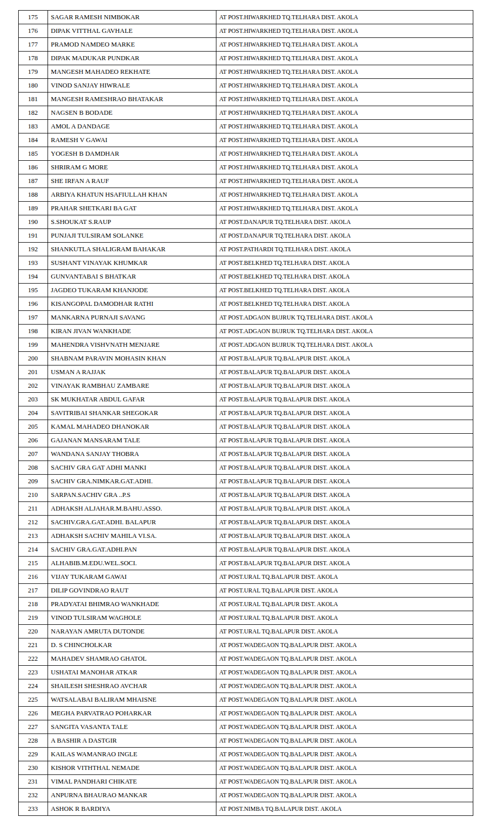| 175 | SAGAR RAMESH NIMBOKAR | AT POST.HIWARKHED TQ.TELHARA DIST. AKOLA |
| 176 | DIPAK VITTHAL GAVHALE | AT POST.HIWARKHED TQ.TELHARA DIST. AKOLA |
| 177 | PRAMOD NAMDEO MARKE | AT POST.HIWARKHED TQ.TELHARA DIST. AKOLA |
| 178 | DIPAK MADUKAR PUNDKAR | AT POST.HIWARKHED TQ.TELHARA DIST. AKOLA |
| 179 | MANGESH MAHADEO REKHATE | AT POST.HIWARKHED TQ.TELHARA DIST. AKOLA |
| 180 | VINOD SANJAY HIWRALE | AT POST.HIWARKHED TQ.TELHARA DIST. AKOLA |
| 181 | MANGESH RAMESHRAO BHATAKAR | AT POST.HIWARKHED TQ.TELHARA DIST. AKOLA |
| 182 | NAGSEN B BODADE | AT POST.HIWARKHED TQ.TELHARA DIST. AKOLA |
| 183 | AMOL A DANDAGE | AT POST.HIWARKHED TQ.TELHARA DIST. AKOLA |
| 184 | RAMESH V GAWAI | AT POST.HIWARKHED TQ.TELHARA DIST. AKOLA |
| 185 | YOGESH B DAMDHAR | AT POST.HIWARKHED TQ.TELHARA DIST. AKOLA |
| 186 | SHRIRAM G MORE | AT POST.HIWARKHED TQ.TELHARA DIST. AKOLA |
| 187 | SHE IRFAN A RAUF | AT POST.HIWARKHED TQ.TELHARA DIST. AKOLA |
| 188 | ARBIYA KHATUN HSAFIULLAH KHAN | AT POST.HIWARKHED TQ.TELHARA DIST. AKOLA |
| 189 | PRAHAR SHETKARI BA GAT | AT POST.HIWARKHED TQ.TELHARA DIST. AKOLA |
| 190 | S.SHOUKAT S.RAUP | AT POST.DANAPUR TQ.TELHARA DIST. AKOLA |
| 191 | PUNJAJI TULSIRAM SOLANKE | AT POST.DANAPUR TQ.TELHARA DIST. AKOLA |
| 192 | SHANKUTLA SHALIGRAM BAHAKAR | AT POST.PATHARDI TQ.TELHARA DIST. AKOLA |
| 193 | SUSHANT VINAYAK KHUMKAR | AT POST.BELKHED TQ.TELHARA DIST. AKOLA |
| 194 | GUNVANTABAI S BHATKAR | AT POST.BELKHED TQ.TELHARA DIST. AKOLA |
| 195 | JAGDEO TUKARAM KHANJODE | AT POST.BELKHED TQ.TELHARA DIST. AKOLA |
| 196 | KISANGOPAL DAMODHAR RATHI | AT POST.BELKHED TQ.TELHARA DIST. AKOLA |
| 197 | MANKARNA PURNAJI SAVANG | AT POST.ADGAON BUJRUK TQ.TELHARA DIST. AKOLA |
| 198 | KIRAN JIVAN WANKHADE | AT POST.ADGAON BUJRUK TQ.TELHARA DIST. AKOLA |
| 199 | MAHENDRA VISHVNATH MENJARE | AT POST.ADGAON BUJRUK TQ.TELHARA DIST. AKOLA |
| 200 | SHABNAM PARAVIN MOHASIN KHAN | AT POST.BALAPUR TQ.BALAPUR DIST. AKOLA |
| 201 | USMAN A RAJJAK | AT POST.BALAPUR TQ.BALAPUR DIST. AKOLA |
| 202 | VINAYAK RAMBHAU ZAMBARE | AT POST.BALAPUR TQ.BALAPUR DIST. AKOLA |
| 203 | SK MUKHATAR ABDUL GAFAR | AT POST.BALAPUR TQ.BALAPUR DIST. AKOLA |
| 204 | SAVITRIBAI SHANKAR SHEGOKAR | AT POST.BALAPUR TQ.BALAPUR DIST. AKOLA |
| 205 | KAMAL MAHADEO DHANOKAR | AT POST.BALAPUR TQ.BALAPUR DIST. AKOLA |
| 206 | GAJANAN MANSARAM TALE | AT POST.BALAPUR TQ.BALAPUR DIST. AKOLA |
| 207 | WANDANA SANJAY THOBRA | AT POST.BALAPUR TQ.BALAPUR DIST. AKOLA |
| 208 | SACHIV GRA GAT ADHI MANKI | AT POST.BALAPUR TQ.BALAPUR DIST. AKOLA |
| 209 | SACHIV GRA.NIMKAR.GAT.ADHI. | AT POST.BALAPUR TQ.BALAPUR DIST. AKOLA |
| 210 | SARPAN.SACHIV GRA ..P.S | AT POST.BALAPUR TQ.BALAPUR DIST. AKOLA |
| 211 | ADHAKSH ALJAHAR.M.BAHU.ASSO. | AT POST.BALAPUR TQ.BALAPUR DIST. AKOLA |
| 212 | SACHIV.GRA.GAT.ADHI. BALAPUR | AT POST.BALAPUR TQ.BALAPUR DIST. AKOLA |
| 213 | ADHAKSH SACHIV MAHILA VI.SA. | AT POST.BALAPUR TQ.BALAPUR DIST. AKOLA |
| 214 | SACHIV GRA.GAT.ADHI.PAN | AT POST.BALAPUR TQ.BALAPUR DIST. AKOLA |
| 215 | ALHABIB.M.EDU.WEL.SOCI. | AT POST.BALAPUR TQ.BALAPUR DIST. AKOLA |
| 216 | VIJAY TUKARAM GAWAI | AT POST.URAL TQ.BALAPUR DIST. AKOLA |
| 217 | DILIP GOVINDRAO RAUT | AT POST.URAL TQ.BALAPUR DIST. AKOLA |
| 218 | PRADYATAI BHIMRAO WANKHADE | AT POST.URAL TQ.BALAPUR DIST. AKOLA |
| 219 | VINOD TULSIRAM WAGHOLE | AT POST.URAL TQ.BALAPUR DIST. AKOLA |
| 220 | NARAYAN AMRUTA DUTONDE | AT POST.URAL TQ.BALAPUR DIST. AKOLA |
| 221 | D. S CHINCHOLKAR | AT POST.WADEGAON TQ.BALAPUR DIST. AKOLA |
| 222 | MAHADEV SHAMRAO GHATOL | AT POST.WADEGAON TQ.BALAPUR DIST. AKOLA |
| 223 | USHATAI MANOHAR ATKAR | AT POST.WADEGAON TQ.BALAPUR DIST. AKOLA |
| 224 | SHAILESH SHESHRAO AVCHAR | AT POST.WADEGAON TQ.BALAPUR DIST. AKOLA |
| 225 | WATSALABAI BALIRAM MHAISNE | AT POST.WADEGAON TQ.BALAPUR DIST. AKOLA |
| 226 | MEGHA PARVATRAO POHARKAR | AT POST.WADEGAON TQ.BALAPUR DIST. AKOLA |
| 227 | SANGITA VASANTA TALE | AT POST.WADEGAON TQ.BALAPUR DIST. AKOLA |
| 228 | A BASHIR A DASTGIR | AT POST.WADEGAON TQ.BALAPUR DIST. AKOLA |
| 229 | KAILAS WAMANRAO INGLE | AT POST.WADEGAON TQ.BALAPUR DIST. AKOLA |
| 230 | KISHOR VITHTHAL NEMADE | AT POST.WADEGAON TQ.BALAPUR DIST. AKOLA |
| 231 | VIMAL PANDHARI CHIKATE | AT POST.WADEGAON TQ.BALAPUR DIST. AKOLA |
| 232 | ANPURNA BHAURAO MANKAR | AT POST.WADEGAON TQ.BALAPUR DIST. AKOLA |
| 233 | ASHOK R BARDIYA | AT POST.NIMBA TQ.BALAPUR DIST. AKOLA |